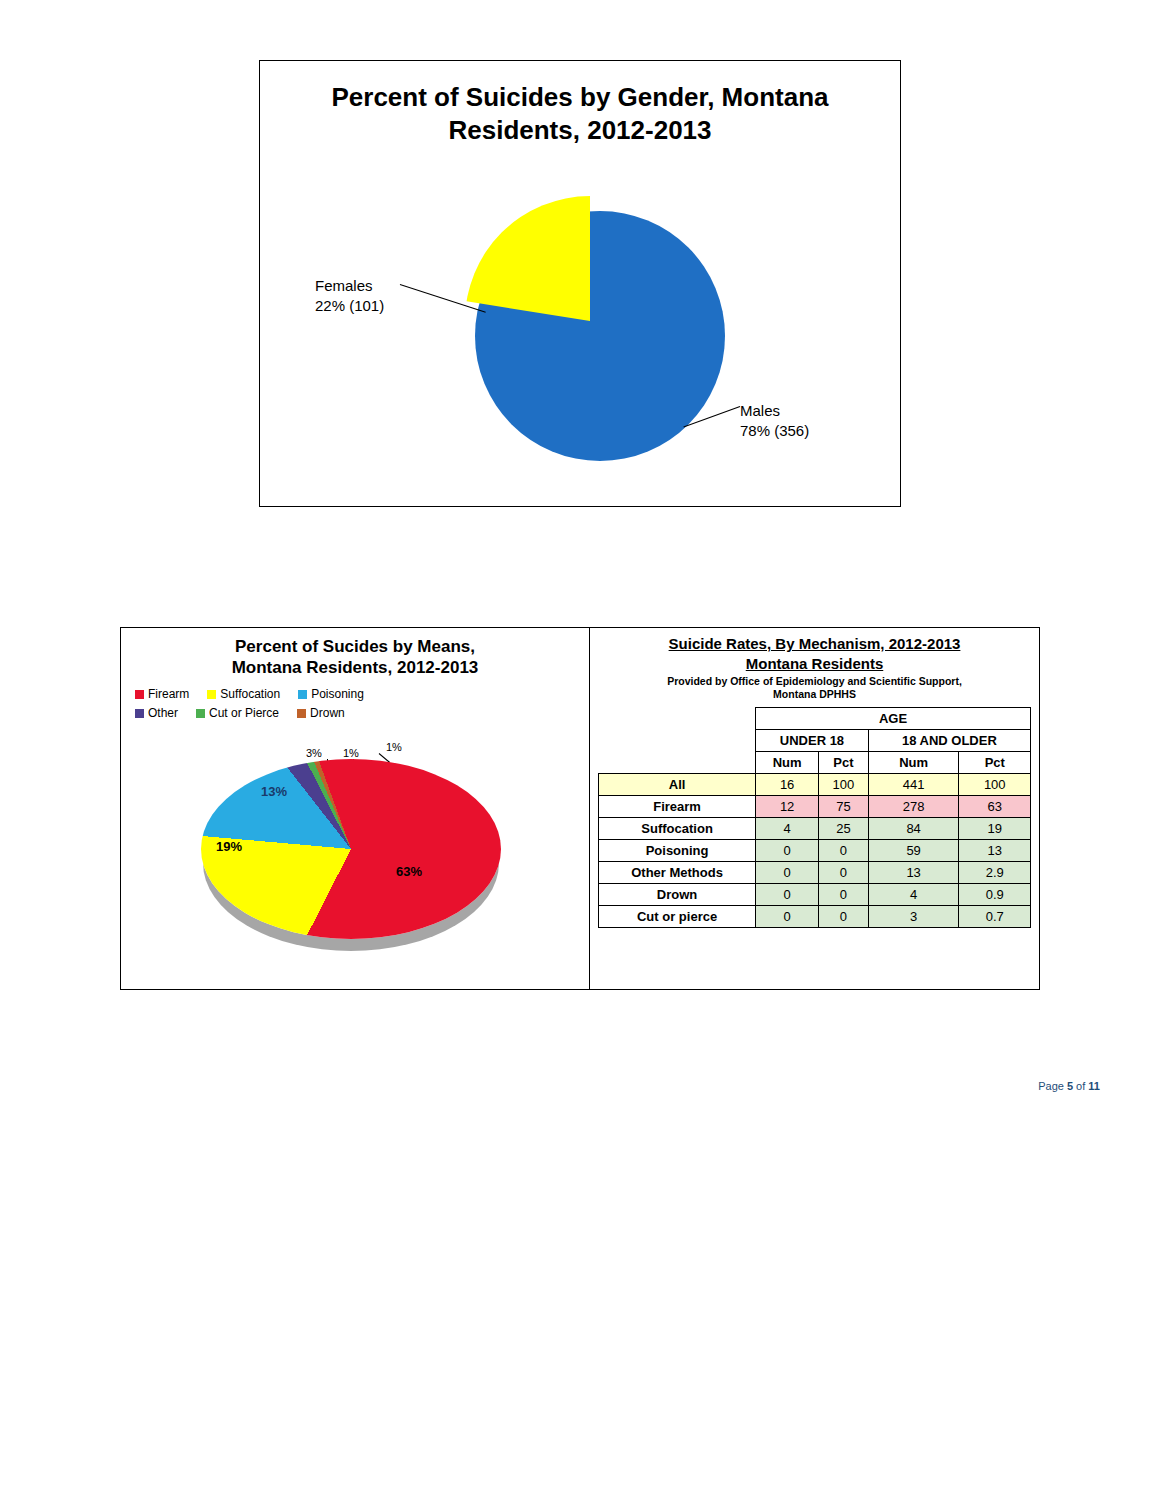Percent of Suicides by Gender, Montana
Residents, 2012-2013
Females
22% (101)
Males
78% (356)
Percent of Sucides by Means,
Montana Residents, 2012-2013
Firearm Suffocation Poisoning
Other Cut or Pierce Drown
3%
1%
1%
13%
19%
63%
Suicide Rates, By Mechanism, 2012-2013
Montana Residents
Provided by Office of Epidemiology and Scientific Support,
Montana DPHHS
| | AGE |
| | UNDER 18 | 18 AND OLDER |
| | Num | Pct | Num | Pct |
| All | 16 | 100 | 441 | 100 |
| Firearm | 12 | 75 | 278 | 63 |
| Suffocation | 4 | 25 | 84 | 19 |
| Poisoning | 0 | 0 | 59 | 13 |
| Other Methods | 0 | 0 | 13 | 2.9 |
| Drown | 0 | 0 | 4 | 0.9 |
| Cut or pierce | 0 | 0 | 3 | 0.7 |
Page 5 of 11